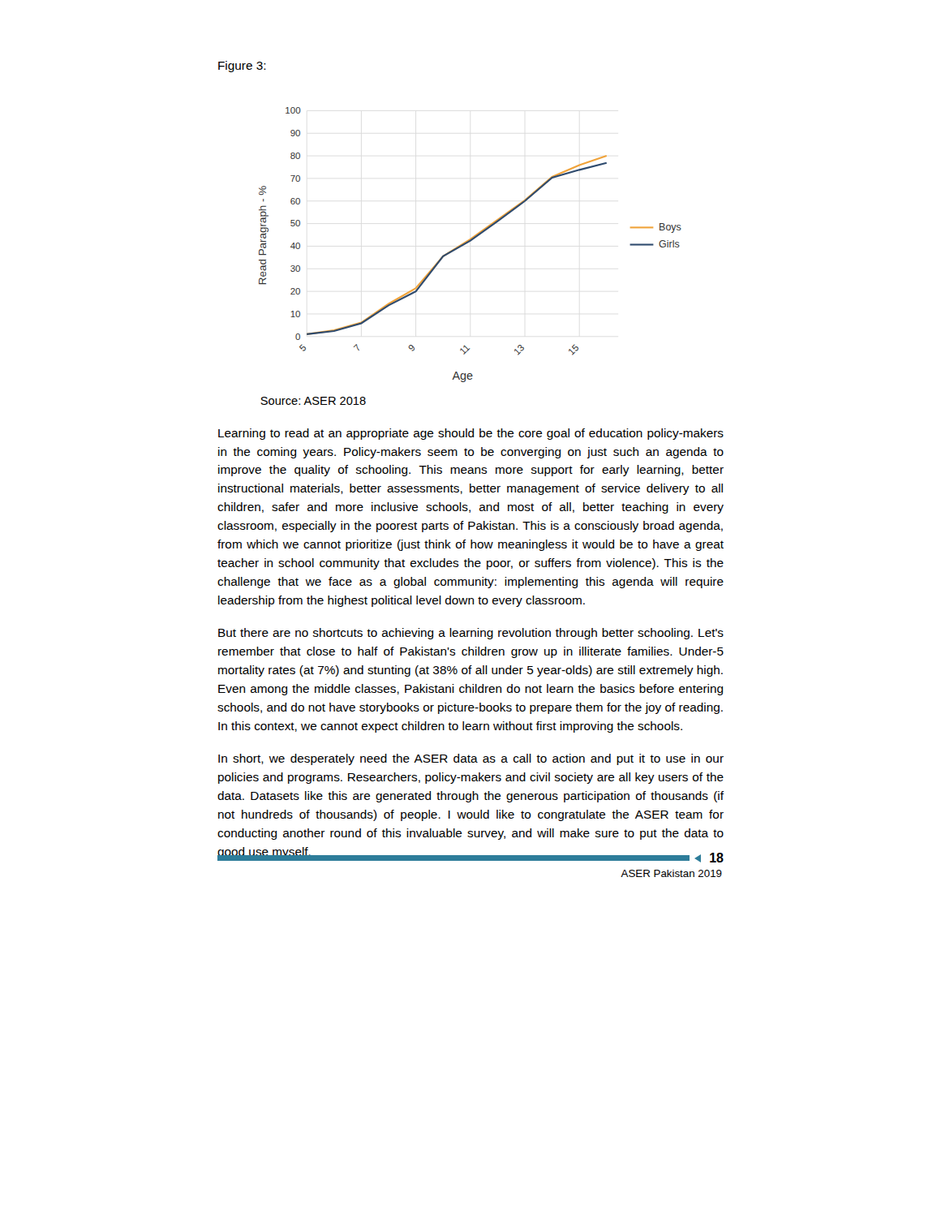Figure 3:
Read Paragraph - % 0 10 20 30 40 50 60 70 80 90 100 5 7 9 11 13 15 Age Boys Girls
Source: ASER 2018
Learning to read at an appropriate age should be the core goal of education policy-makers in the coming years. Policy-makers seem to be converging on just such an agenda to improve the quality of schooling. This means more support for early learning, better instructional materials, better assessments, better management of service delivery to all children, safer and more inclusive schools, and most of all, better teaching in every classroom, especially in the poorest parts of Pakistan. This is a consciously broad agenda, from which we cannot prioritize (just think of how meaningless it would be to have a great teacher in school community that excludes the poor, or suffers from violence). This is the challenge that we face as a global community: implementing this agenda will require leadership from the highest political level down to every classroom.
But there are no shortcuts to achieving a learning revolution through better schooling. Let's remember that close to half of Pakistan's children grow up in illiterate families. Under-5 mortality rates (at 7%) and stunting (at 38% of all under 5 year-olds) are still extremely high. Even among the middle classes, Pakistani children do not learn the basics before entering schools, and do not have storybooks or picture-books to prepare them for the joy of reading. In this context, we cannot expect children to learn without first improving the schools.
In short, we desperately need the ASER data as a call to action and put it to use in our policies and programs. Researchers, policy-makers and civil society are all key users of the data. Datasets like this are generated through the generous participation of thousands (if not hundreds of thousands) of people. I would like to congratulate the ASER team for conducting another round of this invaluable survey, and will make sure to put the data to good use myself.
18
ASER Pakistan 2019